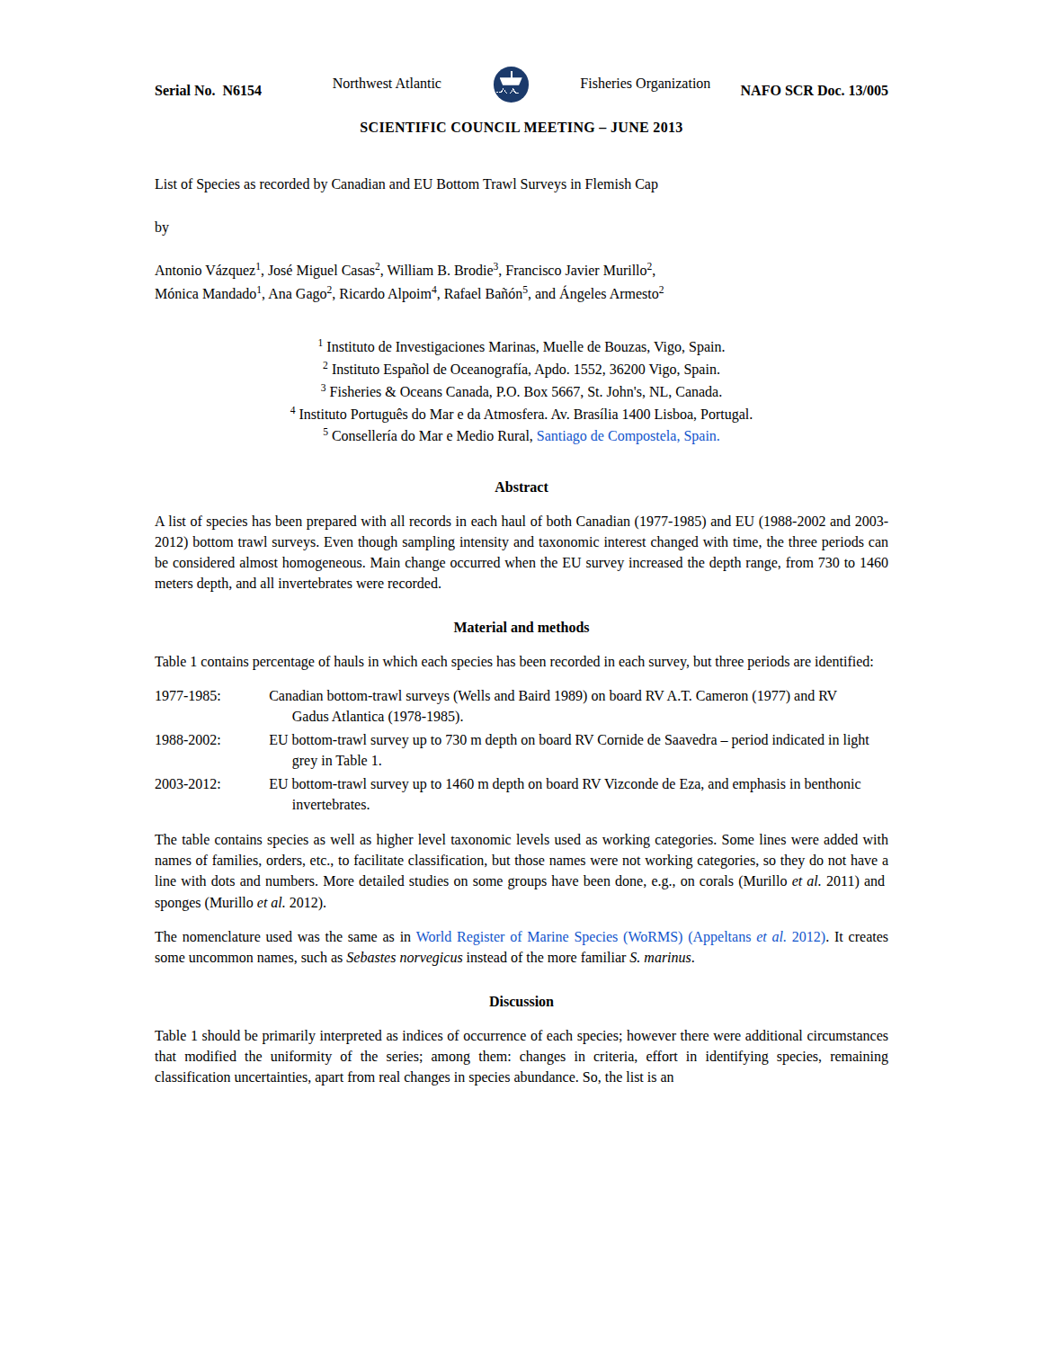Northwest Atlantic Fisheries Organization
Serial No. N6154 NAFO SCR Doc. 13/005
SCIENTIFIC COUNCIL MEETING – JUNE 2013
List of Species as recorded by Canadian and EU Bottom Trawl Surveys in Flemish Cap
by
Antonio Vázquez1, José Miguel Casas2, William B. Brodie3, Francisco Javier Murillo2,
Mónica Mandado1, Ana Gago2, Ricardo Alpoim4, Rafael Bañón5, and Ángeles Armesto2
1 Instituto de Investigaciones Marinas, Muelle de Bouzas, Vigo, Spain.
2 Instituto Español de Oceanografía, Apdo. 1552, 36200 Vigo, Spain.
3 Fisheries & Oceans Canada, P.O. Box 5667, St. John's, NL, Canada.
4 Instituto Português do Mar e da Atmosfera. Av. Brasília 1400 Lisboa, Portugal.
5 Consellería do Mar e Medio Rural, Santiago de Compostela, Spain.
Abstract
A list of species has been prepared with all records in each haul of both Canadian (1977-1985) and EU (1988-2002 and 2003-2012) bottom trawl surveys. Even though sampling intensity and taxonomic interest changed with time, the three periods can be considered almost homogeneous. Main change occurred when the EU survey increased the depth range, from 730 to 1460 meters depth, and all invertebrates were recorded.
Material and methods
Table 1 contains percentage of hauls in which each species has been recorded in each survey, but three periods are identified:
1977-1985:
Canadian bottom-trawl surveys (Wells and Baird 1989) on board RV A.T. Cameron (1977) and RV Gadus Atlantica (1978-1985).
1988-2002:
EU bottom-trawl survey up to 730 m depth on board RV Cornide de Saavedra – period indicated in light grey in Table 1.
2003-2012:
EU bottom-trawl survey up to 1460 m depth on board RV Vizconde de Eza, and emphasis in benthonic invertebrates.
The table contains species as well as higher level taxonomic levels used as working categories. Some lines were added with names of families, orders, etc., to facilitate classification, but those names were not working categories, so they do not have a line with dots and numbers. More detailed studies on some groups have been done, e.g., on corals (Murillo et al. 2011) and sponges (Murillo et al. 2012).
The nomenclature used was the same as in World Register of Marine Species (WoRMS) (Appeltans et al. 2012). It creates some uncommon names, such as Sebastes norvegicus instead of the more familiar S. marinus.
Discussion
Table 1 should be primarily interpreted as indices of occurrence of each species; however there were additional circumstances that modified the uniformity of the series; among them: changes in criteria, effort in identifying species, remaining classification uncertainties, apart from real changes in species abundance. So, the list is an